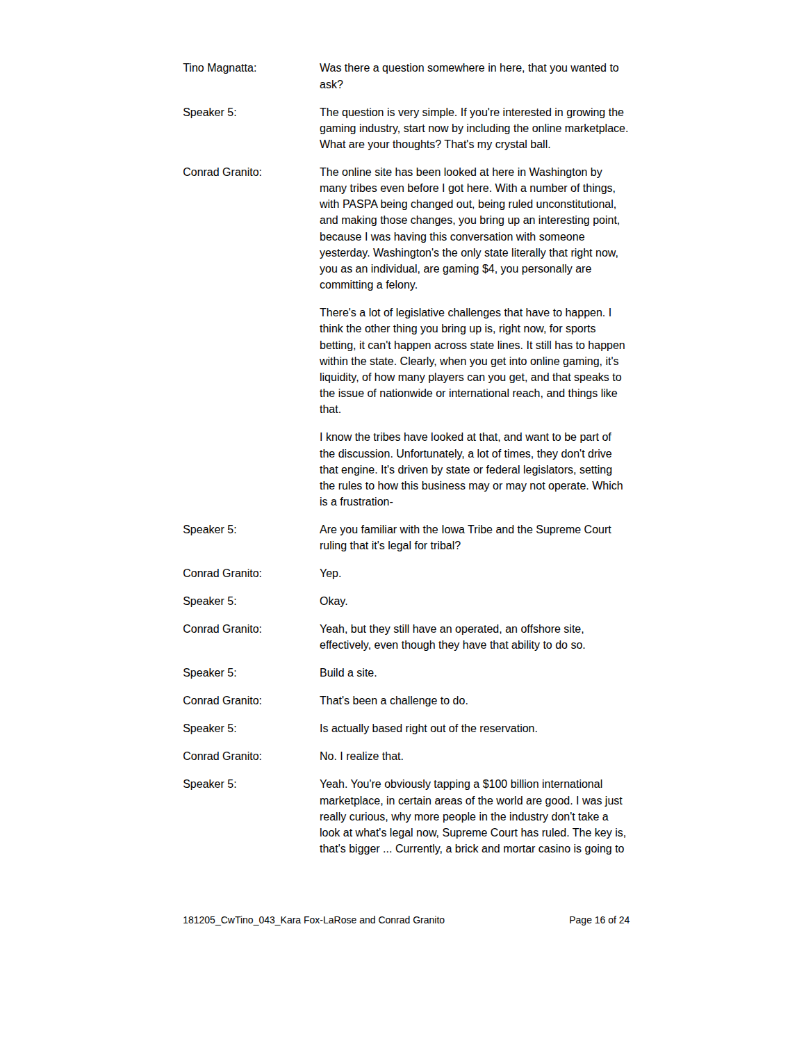Tino Magnatta:
Was there a question somewhere in here, that you wanted to ask?
Speaker 5:
The question is very simple. If you're interested in growing the gaming industry, start now by including the online marketplace. What are your thoughts? That's my crystal ball.
Conrad Granito:
The online site has been looked at here in Washington by many tribes even before I got here. With a number of things, with PASPA being changed out, being ruled unconstitutional, and making those changes, you bring up an interesting point, because I was having this conversation with someone yesterday. Washington's the only state literally that right now, you as an individual, are gaming $4, you personally are committing a felony.
There's a lot of legislative challenges that have to happen. I think the other thing you bring up is, right now, for sports betting, it can't happen across state lines. It still has to happen within the state. Clearly, when you get into online gaming, it's liquidity, of how many players can you get, and that speaks to the issue of nationwide or international reach, and things like that.
I know the tribes have looked at that, and want to be part of the discussion. Unfortunately, a lot of times, they don't drive that engine. It's driven by state or federal legislators, setting the rules to how this business may or may not operate. Which is a frustration-
Speaker 5:
Are you familiar with the Iowa Tribe and the Supreme Court ruling that it's legal for tribal?
Conrad Granito:
Yep.
Speaker 5:
Okay.
Conrad Granito:
Yeah, but they still have an operated, an offshore site, effectively, even though they have that ability to do so.
Speaker 5:
Build a site.
Conrad Granito:
That's been a challenge to do.
Speaker 5:
Is actually based right out of the reservation.
Conrad Granito:
No. I realize that.
Speaker 5:
Yeah. You're obviously tapping a $100 billion international marketplace, in certain areas of the world are good. I was just really curious, why more people in the industry don't take a look at what's legal now, Supreme Court has ruled. The key is, that's bigger ... Currently, a brick and mortar casino is going to
181205_CwTino_043_Kara Fox-LaRose and Conrad Granito Page 16 of 24